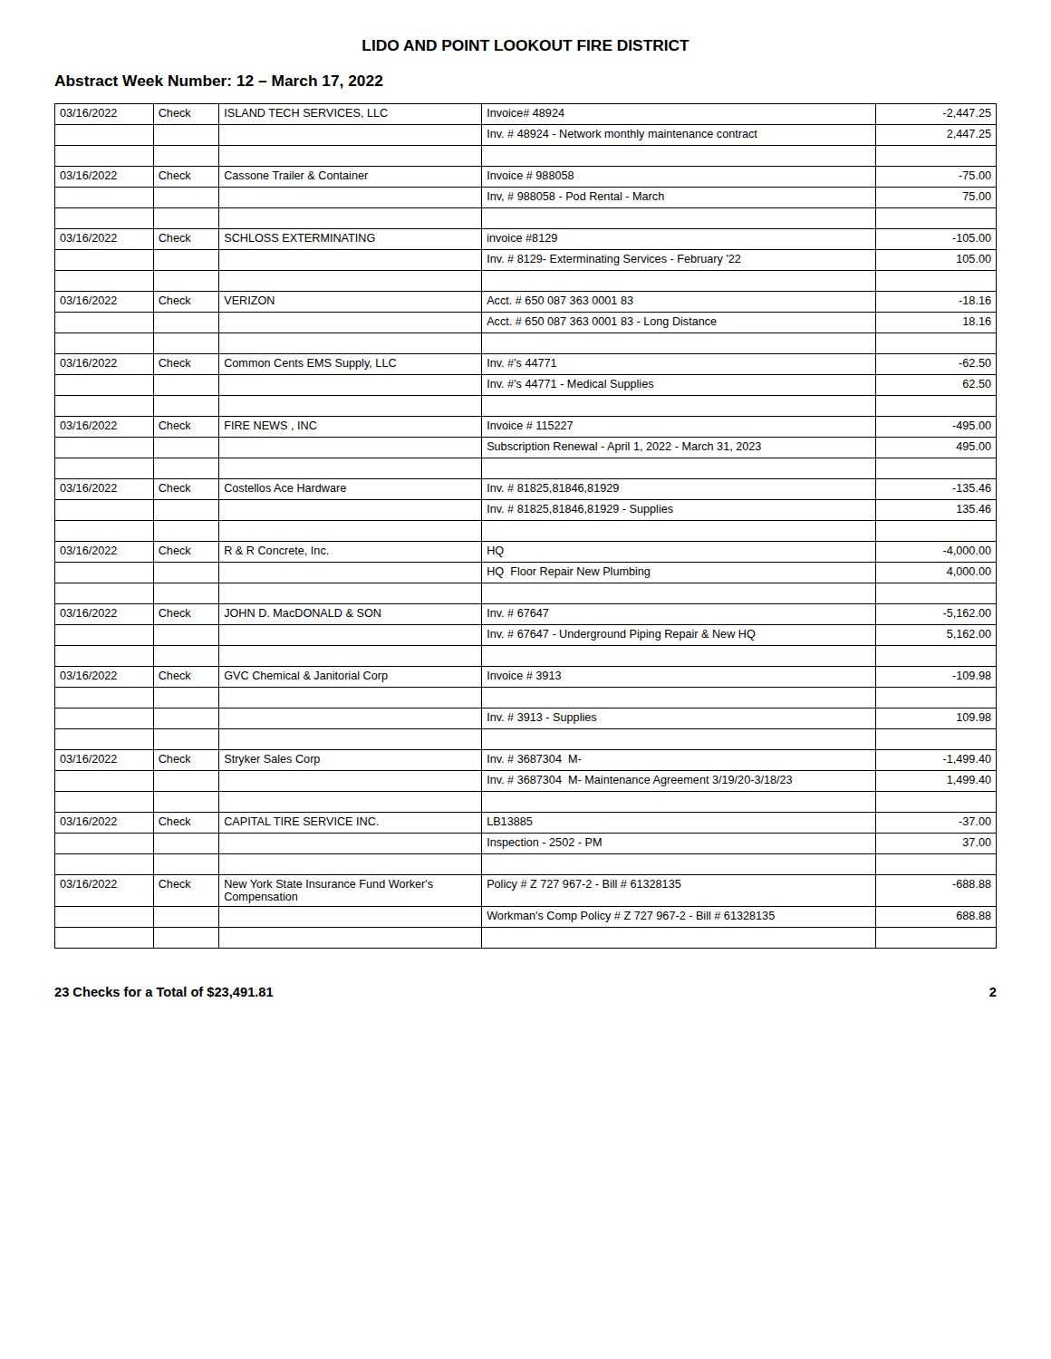LIDO AND POINT LOOKOUT FIRE DISTRICT
Abstract Week Number: 12 – March 17, 2022
| 03/16/2022 | Check | ISLAND TECH SERVICES, LLC | Invoice# 48924 | -2,447.25 |
| | | | Inv. # 48924 - Network monthly maintenance contract | 2,447.25 |
| 03/16/2022 | Check | Cassone Trailer & Container | Invoice # 988058 | -75.00 |
| | | | Inv, # 988058 - Pod Rental - March | 75.00 |
| 03/16/2022 | Check | SCHLOSS EXTERMINATING | invoice #8129 | -105.00 |
| | | | Inv. # 8129- Exterminating Services - February '22 | 105.00 |
| 03/16/2022 | Check | VERIZON | Acct. # 650 087 363 0001 83 | -18.16 |
| | | | Acct. # 650 087 363 0001 83 - Long Distance | 18.16 |
| 03/16/2022 | Check | Common Cents EMS Supply, LLC | Inv. #'s 44771 | -62.50 |
| | | | Inv. #'s 44771 - Medical Supplies | 62.50 |
| 03/16/2022 | Check | FIRE NEWS , INC | Invoice # 115227 | -495.00 |
| | | | Subscription Renewal - April 1, 2022 - March 31, 2023 | 495.00 |
| 03/16/2022 | Check | Costellos Ace Hardware | Inv. # 81825,81846,81929 | -135.46 |
| | | | Inv. # 81825,81846,81929 - Supplies | 135.46 |
| 03/16/2022 | Check | R & R Concrete, Inc. | HQ | -4,000.00 |
| | | | HQ Floor Repair New Plumbing | 4,000.00 |
| 03/16/2022 | Check | JOHN D. MacDONALD & SON | Inv. # 67647 | -5,162.00 |
| | | | Inv. # 67647 - Underground Piping Repair & New HQ | 5,162.00 |
| 03/16/2022 | Check | GVC Chemical & Janitorial Corp | Invoice # 3913 | -109.98 |
| | | | Inv. # 3913 - Supplies | 109.98 |
| 03/16/2022 | Check | Stryker Sales Corp | Inv. # 3687304 M- | -1,499.40 |
| | | | Inv. # 3687304 M- Maintenance Agreement 3/19/20-3/18/23 | 1,499.40 |
| 03/16/2022 | Check | CAPITAL TIRE SERVICE INC. | LB13885 | -37.00 |
| | | | Inspection - 2502 - PM | 37.00 |
| 03/16/2022 | Check | New York State Insurance Fund Worker's Compensation | Policy # Z 727 967-2 - Bill # 61328135 | -688.88 |
| | | | Workman's Comp Policy # Z 727 967-2 - Bill # 61328135 | 688.88 |
23 Checks for a Total of $23,491.81 2